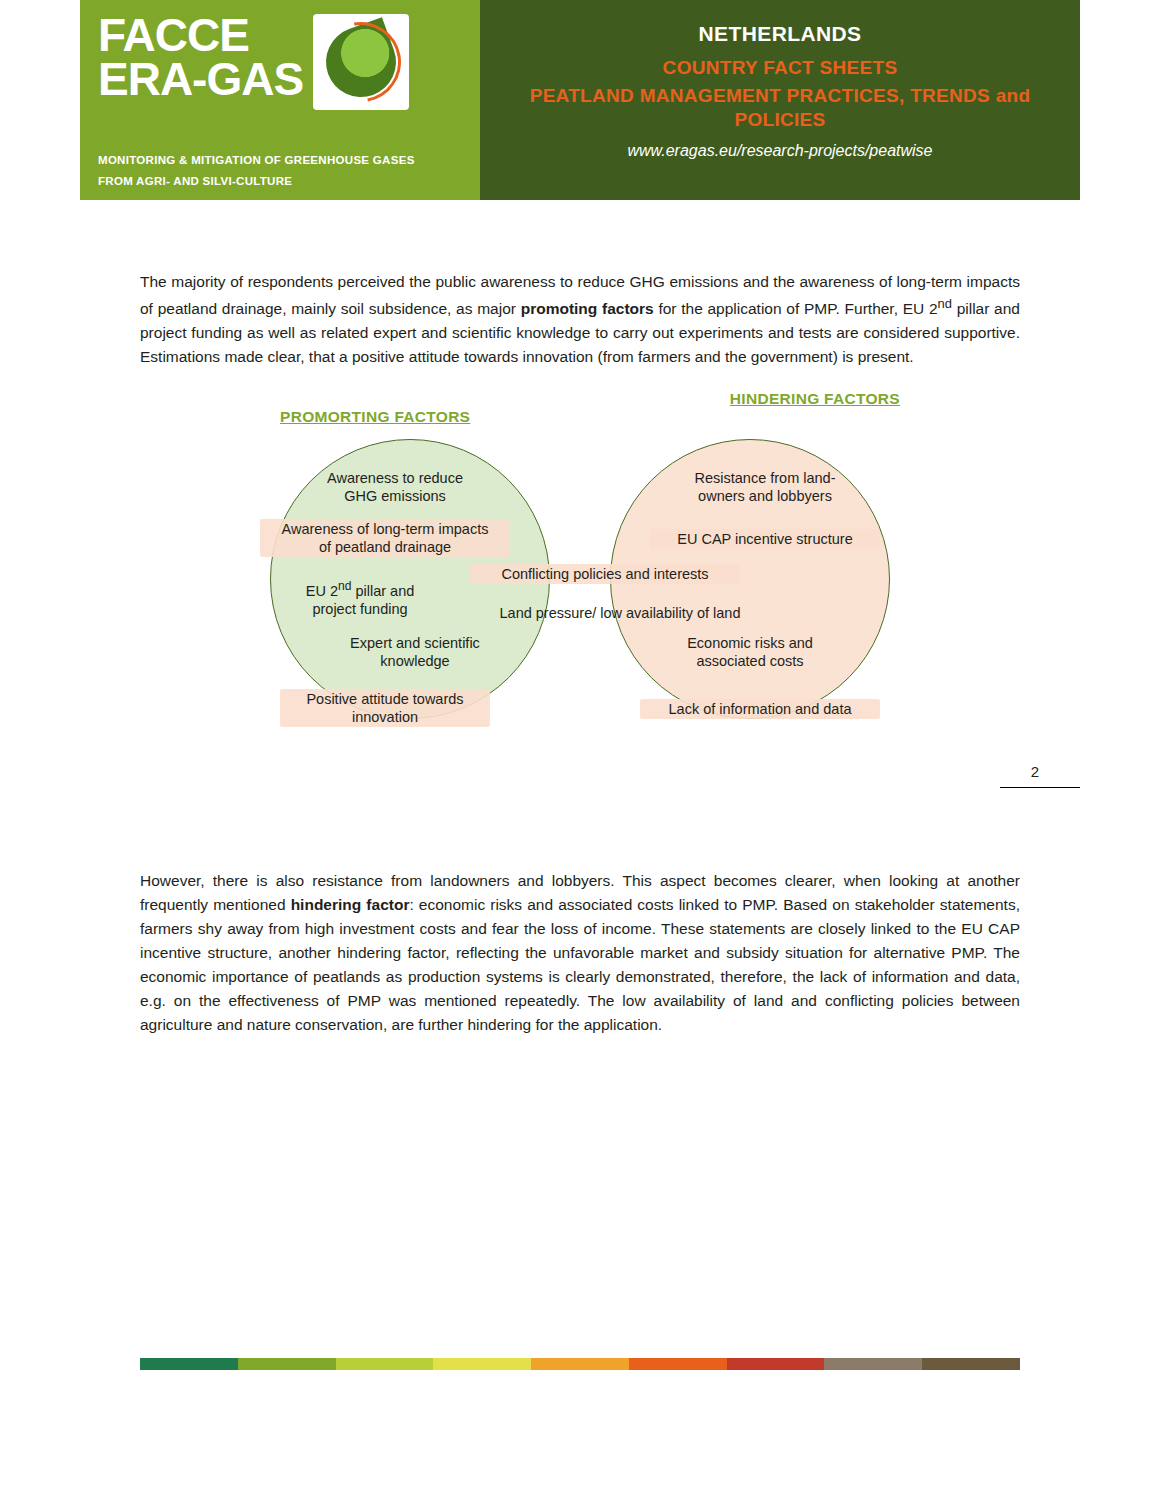FACCE ERA-GAS
Monitoring & Mitigation of Greenhouse Gases from Agri- and Silvi-culture
NETHERLANDS
COUNTRY FACT SHEETS
PEATLAND MANAGEMENT PRACTICES, TRENDS and
POLICIES
www.eragas.eu/research-projects/peatwise
The majority of respondents perceived the public awareness to reduce GHG emissions and the awareness of long-term impacts of peatland drainage, mainly soil subsidence, as major promoting factors for the application of PMP. Further, EU 2nd pillar and project funding as well as related expert and scientific knowledge to carry out experiments and tests are considered supportive. Estimations made clear, that a positive attitude towards innovation (from farmers and the government) is present.
PROMORTING FACTORS
HINDERING FACTORS
Awareness to reduce
GHG emissions
Awareness of long-term impacts
of peatland drainage
EU 2nd pillar and
project funding
Expert and scientific
knowledge
Positive attitude towards
innovation
Resistance from land-
owners and lobbyers
EU CAP incentive structure
Economic risks and
associated costs
Lack of information and data
Conflicting policies and interests
Land pressure/ low availability of land
However, there is also resistance from landowners and lobbyers. This aspect becomes clearer, when looking at another frequently mentioned hindering factor: economic risks and associated costs linked to PMP. Based on stakeholder statements, farmers shy away from high investment costs and fear the loss of income. These statements are closely linked to the EU CAP incentive structure, another hindering factor, reflecting the unfavorable market and subsidy situation for alternative PMP. The economic importance of peatlands as production systems is clearly demonstrated, therefore, the lack of information and data, e.g. on the effectiveness of PMP was mentioned repeatedly. The low availability of land and conflicting policies between agriculture and nature conservation, are further hindering for the application.
2